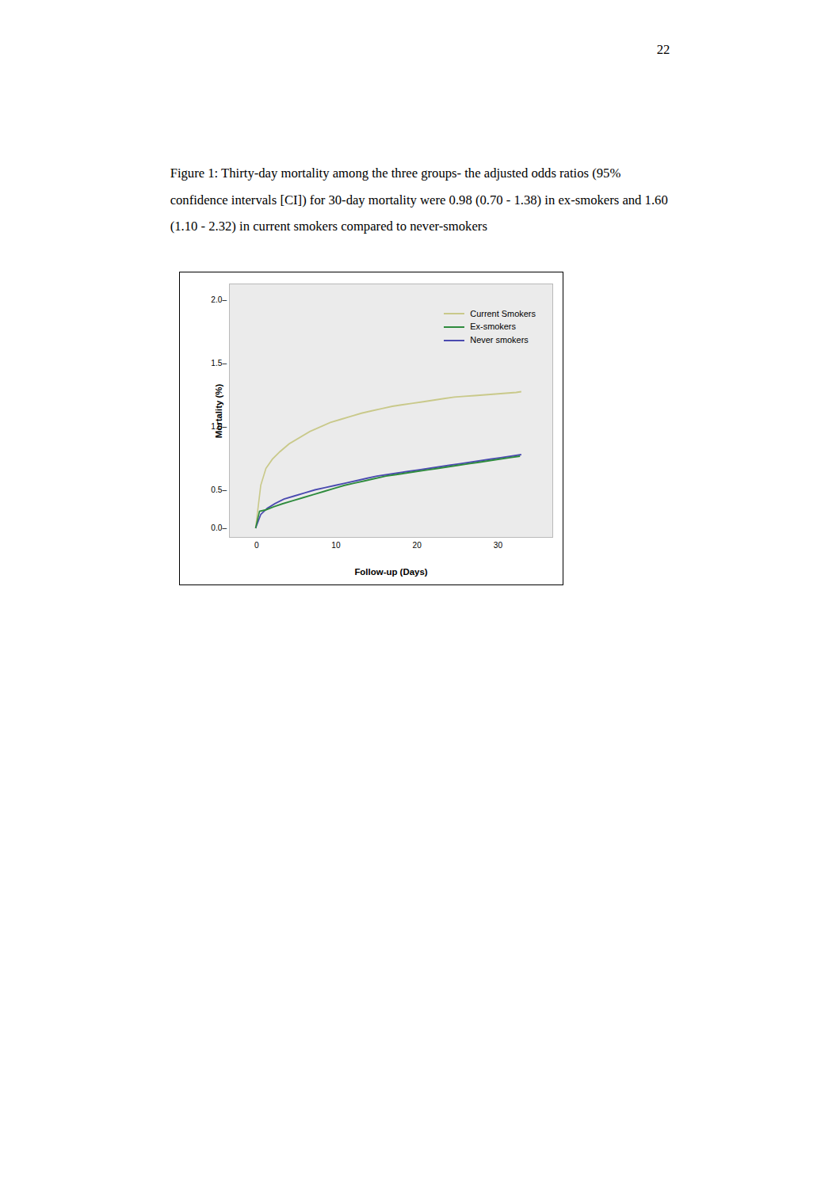22
Figure 1: Thirty-day mortality among the three groups- the adjusted odds ratios (95% confidence intervals [CI]) for 30-day mortality were 0.98 (0.70 - 1.38) in ex-smokers and 1.60 (1.10 - 2.32) in current smokers compared to never-smokers
Mortality (%)
2.0– 1.5– 1.0– 0.5– 0.0–
Current Smokers
Ex-smokers
Never smokers
0 10 20 30
Follow-up (Days)